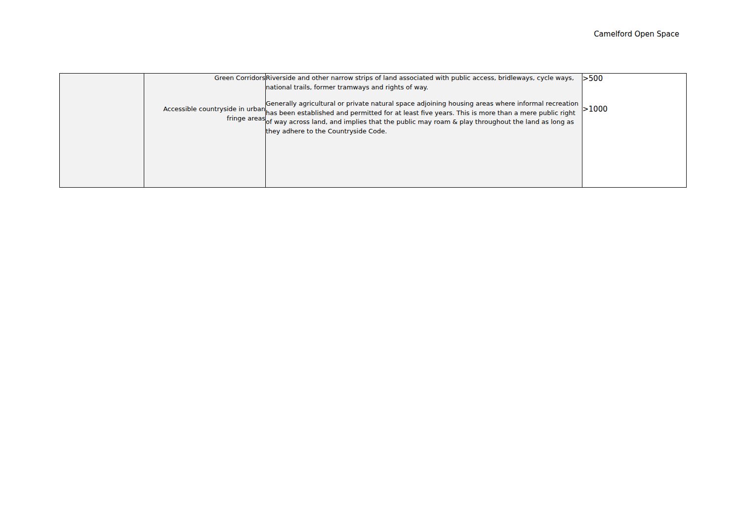Camelford Open Space
| | Green Corridors Accessible countryside in urban fringe areas | Riverside and other narrow strips of land associated with public access, bridleways, cycle ways, national trails, former tramways and rights of way. Generally agricultural or private natural space adjoining housing areas where informal recreation has been established and permitted for at least five years. This is more than a mere public right of way across land, and implies that the public may roam & play throughout the land as long as they adhere to the Countryside Code. | >500 >1000 |